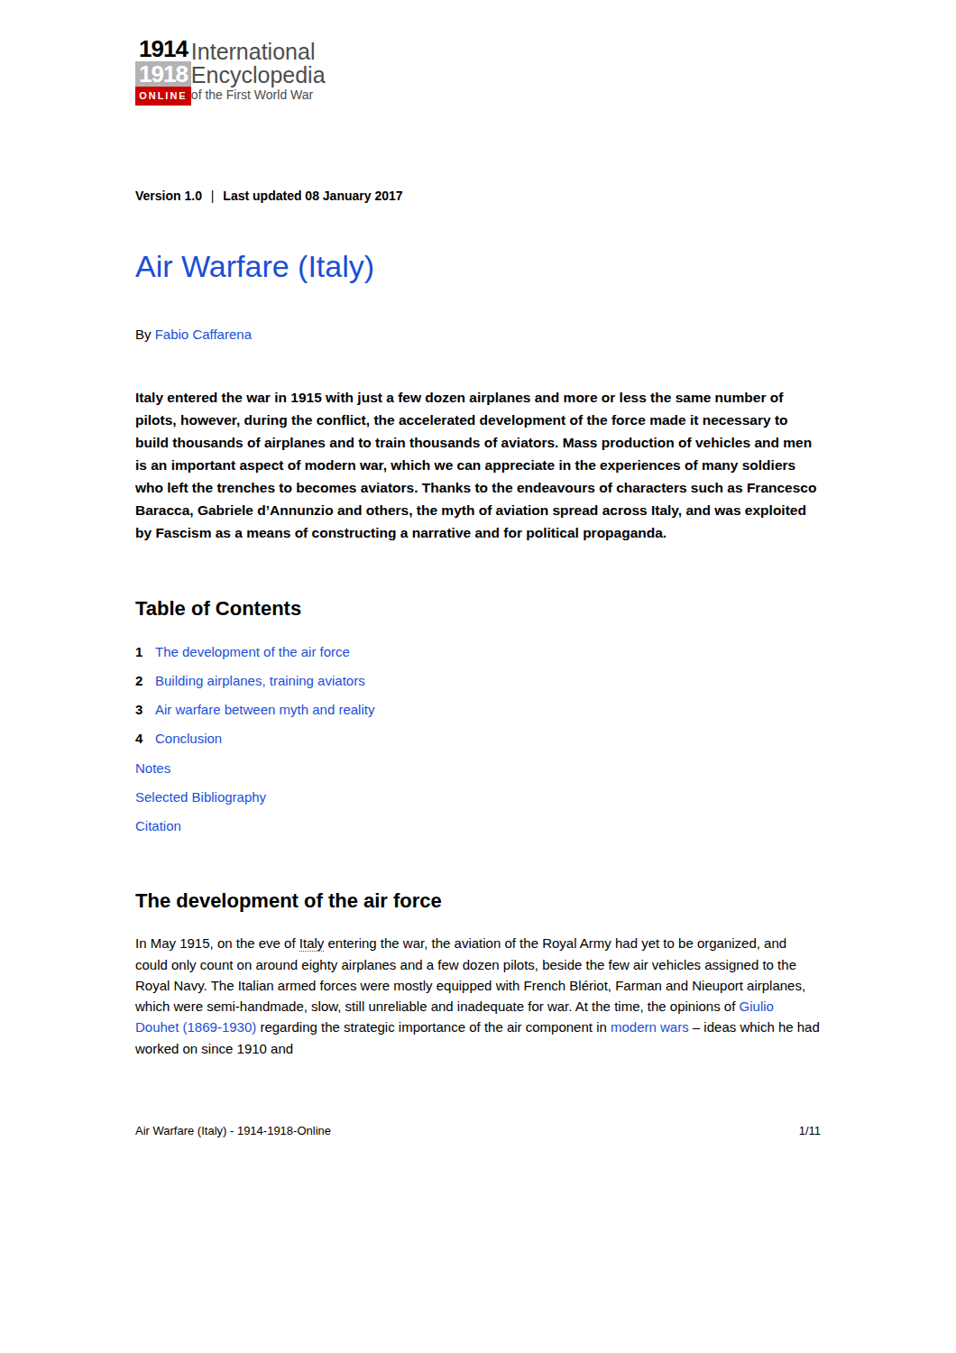| 1914 1918 ONLINE | International Encyclopedia of the First World War |
Version 1.0 | Last updated 08 January 2017
Air Warfare (Italy)
By Fabio Caffarena
Italy entered the war in 1915 with just a few dozen airplanes and more or less the same number of pilots, however, during the conflict, the accelerated development of the force made it necessary to build thousands of airplanes and to train thousands of aviators. Mass production of vehicles and men is an important aspect of modern war, which we can appreciate in the experiences of many soldiers who left the trenches to becomes aviators. Thanks to the endeavours of characters such as Francesco Baracca, Gabriele d’Annunzio and others, the myth of aviation spread across Italy, and was exploited by Fascism as a means of constructing a narrative and for political propaganda.
Table of Contents
1 The development of the air force
2 Building airplanes, training aviators
3 Air warfare between myth and reality
4 Conclusion
Notes
Selected Bibliography
Citation
The development of the air force
In May 1915, on the eve of Italy entering the war, the aviation of the Royal Army had yet to be organized, and could only count on around eighty airplanes and a few dozen pilots, beside the few air vehicles assigned to the Royal Navy. The Italian armed forces were mostly equipped with French Blériot, Farman and Nieuport airplanes, which were semi-handmade, slow, still unreliable and inadequate for war. At the time, the opinions of Giulio Douhet (1869-1930) regarding the strategic importance of the air component in modern wars – ideas which he had worked on since 1910 and
Air Warfare (Italy) - 1914-1918-Online 1/11